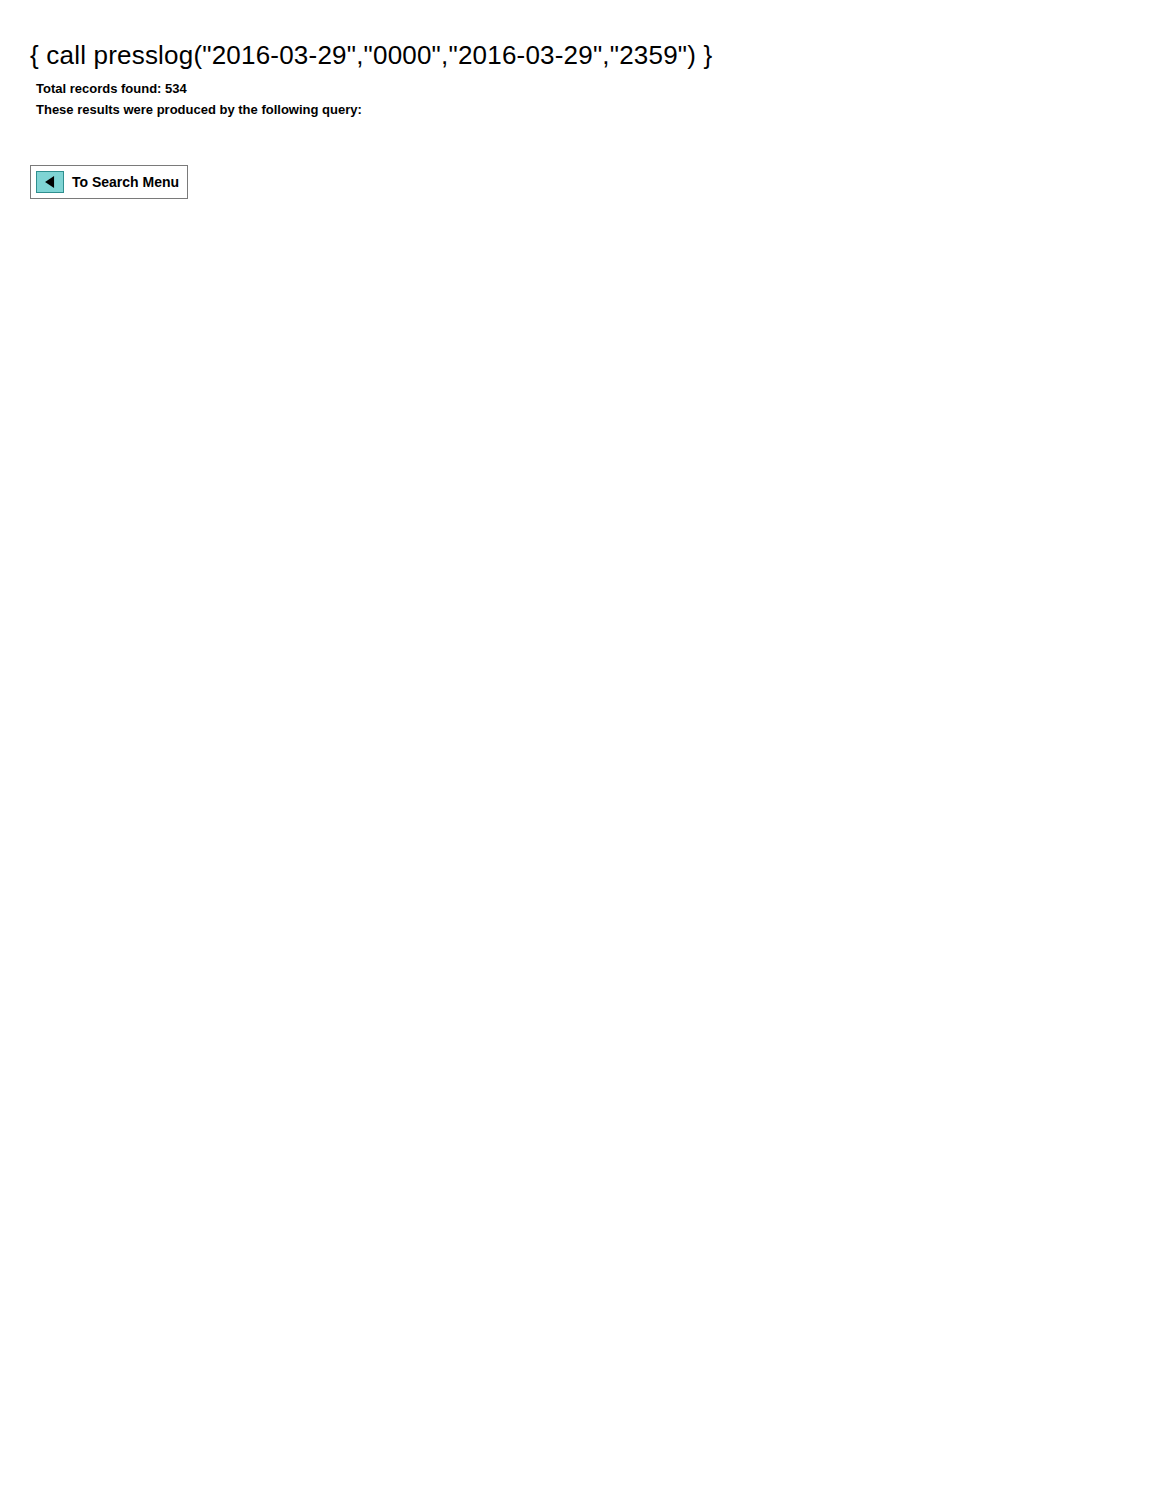{ call presslog("2016-03-29","0000","2016-03-29","2359") }
Total records found: 534
These results were produced by the following query:
To Search Menu